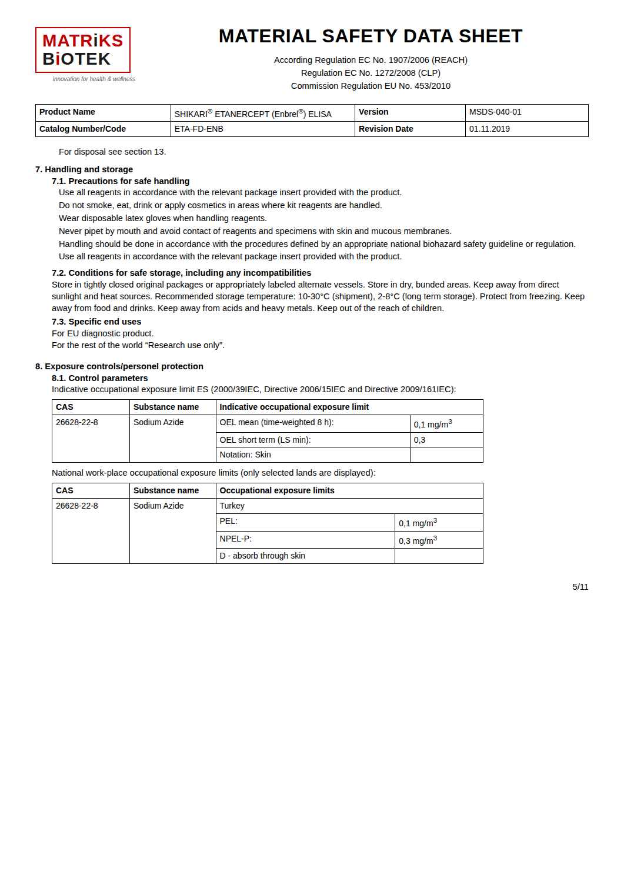MATR iKS
BiOTEK
innovation for health & wellness
MATERIAL SAFETY DATA SHEET
According Regulation EC No. 1907/2006 (REACH)
Regulation EC No. 1272/2008 (CLP)
Commission Regulation EU No. 453/2010
| Product Name | SHIKARI ® ETANERCEPT (Enbrel ® ) ELISA | Version | MSDS-040-01 |
| Catalog Number/Code | ETA-FD-ENB | Revision Date | 01.11.2019 |
For disposal see section 13.
Handling and storage
7.1. Precautions for safe handling
Use all reagents in accordance with the relevant package insert provided with the product.
Do not smoke, eat, drink or apply cosmetics in areas where kit reagents are handled.
Wear disposable latex gloves when handling reagents.
Never pipet by mouth and avoid contact of reagents and specimens with skin and mucous membranes.
Handling should be done in accordance with the procedures defined by an appropriate national biohazard safety guideline or regulation.
Use all reagents in accordance with the relevant package insert provided with the product.
7.2. Conditions for safe storage, including any incompatibilities
Store in tightly closed original packages or appropriately labeled alternate vessels. Store in dry, bunded areas. Keep away from direct sunlight and heat sources. Recommended storage temperature: 10-30°C (shipment), 2-8°C (long term storage). Protect from freezing. Keep away from food and drinks. Keep away from acids and heavy metals. Keep out of the reach of children.
7.3. Specific end uses
For EU diagnostic product.
For the rest of the world “Research use only”.
Exposure controls/personel protection
8.1. Control parameters
Indicative occupational exposure limit ES (2000/39IEC, Directive 2006/15IEC and Directive 2009/161IEC):
| CAS | Substance name | Indicative occupational exposure limit |
| --- | --- | --- |
| 26628-22-8 | Sodium Azide | OEL mean (time-weighted 8 h): | 0,1 mg/m 3 |
| OEL short term (LS min): | 0,3 |
| Notation: Skin | |
National work-place occupational exposure limits (only selected lands are displayed):
| CAS | Substance name | Occupational exposure limits |
| --- | --- | --- |
| 26628-22-8 | Sodium Azide | Turkey |
| PEL: | 0,1 mg/m 3 |
| NPEL-P: | 0,3 mg/m 3 |
| D - absorb through skin | |
5/11